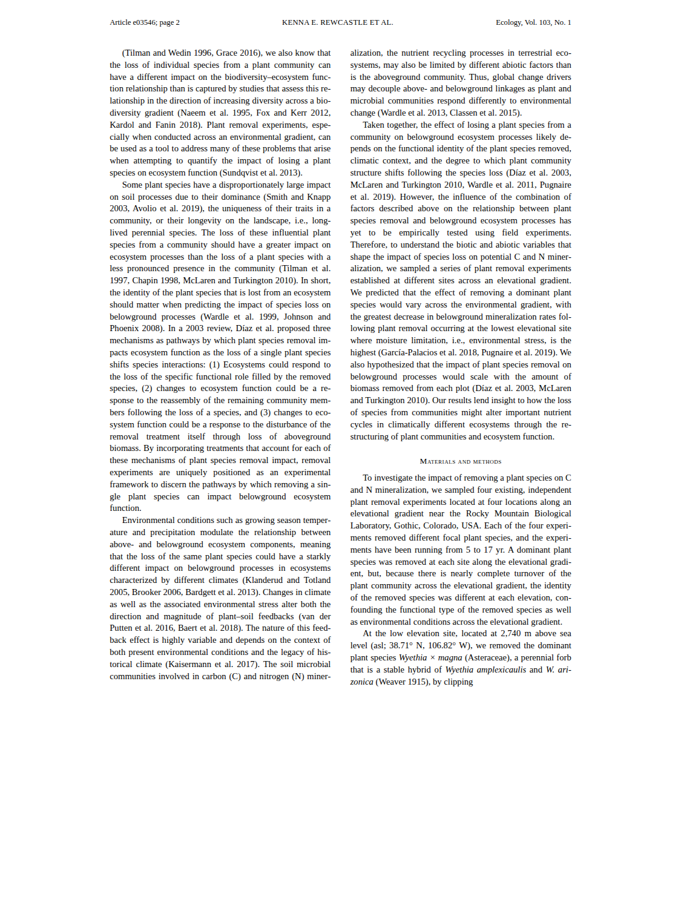Article e03546; page 2 KENNA E. REWCASTLE ET AL. Ecology, Vol. 103, No. 1
(Tilman and Wedin 1996, Grace 2016), we also know that the loss of individual species from a plant community can have a different impact on the biodiversity–ecosystem function relationship than is captured by studies that assess this relationship in the direction of increasing diversity across a biodiversity gradient (Naeem et al. 1995, Fox and Kerr 2012, Kardol and Fanin 2018). Plant removal experiments, especially when conducted across an environmental gradient, can be used as a tool to address many of these problems that arise when attempting to quantify the impact of losing a plant species on ecosystem function (Sundqvist et al. 2013).
Some plant species have a disproportionately large impact on soil processes due to their dominance (Smith and Knapp 2003, Avolio et al. 2019), the uniqueness of their traits in a community, or their longevity on the landscape, i.e., long-lived perennial species. The loss of these influential plant species from a community should have a greater impact on ecosystem processes than the loss of a plant species with a less pronounced presence in the community (Tilman et al. 1997, Chapin 1998, McLaren and Turkington 2010). In short, the identity of the plant species that is lost from an ecosystem should matter when predicting the impact of species loss on belowground processes (Wardle et al. 1999, Johnson and Phoenix 2008). In a 2003 review, Díaz et al. proposed three mechanisms as pathways by which plant species removal impacts ecosystem function as the loss of a single plant species shifts species interactions: (1) Ecosystems could respond to the loss of the specific functional role filled by the removed species, (2) changes to ecosystem function could be a response to the reassembly of the remaining community members following the loss of a species, and (3) changes to ecosystem function could be a response to the disturbance of the removal treatment itself through loss of aboveground biomass. By incorporating treatments that account for each of these mechanisms of plant species removal impact, removal experiments are uniquely positioned as an experimental framework to discern the pathways by which removing a single plant species can impact belowground ecosystem function.
Environmental conditions such as growing season temperature and precipitation modulate the relationship between above- and belowground ecosystem components, meaning that the loss of the same plant species could have a starkly different impact on belowground processes in ecosystems characterized by different climates (Klanderud and Totland 2005, Brooker 2006, Bardgett et al. 2013). Changes in climate as well as the associated environmental stress alter both the direction and magnitude of plant–soil feedbacks (van der Putten et al. 2016, Baert et al. 2018). The nature of this feedback effect is highly variable and depends on the context of both present environmental conditions and the legacy of historical climate (Kaisermann et al. 2017). The soil microbial communities involved in carbon (C) and nitrogen (N) mineralization, the nutrient recycling processes in terrestrial ecosystems, may also be limited by different abiotic factors than is the aboveground community. Thus, global change drivers may decouple above- and belowground linkages as plant and microbial communities respond differently to environmental change (Wardle et al. 2013, Classen et al. 2015).
Taken together, the effect of losing a plant species from a community on belowground ecosystem processes likely depends on the functional identity of the plant species removed, climatic context, and the degree to which plant community structure shifts following the species loss (Díaz et al. 2003, McLaren and Turkington 2010, Wardle et al. 2011, Pugnaire et al. 2019). However, the influence of the combination of factors described above on the relationship between plant species removal and belowground ecosystem processes has yet to be empirically tested using field experiments. Therefore, to understand the biotic and abiotic variables that shape the impact of species loss on potential C and N mineralization, we sampled a series of plant removal experiments established at different sites across an elevational gradient. We predicted that the effect of removing a dominant plant species would vary across the environmental gradient, with the greatest decrease in belowground mineralization rates following plant removal occurring at the lowest elevational site where moisture limitation, i.e., environmental stress, is the highest (García-Palacios et al. 2018, Pugnaire et al. 2019). We also hypothesized that the impact of plant species removal on belowground processes would scale with the amount of biomass removed from each plot (Díaz et al. 2003, McLaren and Turkington 2010). Our results lend insight to how the loss of species from communities might alter important nutrient cycles in climatically different ecosystems through the restructuring of plant communities and ecosystem function.
Materials and Methods
To investigate the impact of removing a plant species on C and N mineralization, we sampled four existing, independent plant removal experiments located at four locations along an elevational gradient near the Rocky Mountain Biological Laboratory, Gothic, Colorado, USA. Each of the four experiments removed different focal plant species, and the experiments have been running from 5 to 17 yr. A dominant plant species was removed at each site along the elevational gradient, but, because there is nearly complete turnover of the plant community across the elevational gradient, the identity of the removed species was different at each elevation, confounding the functional type of the removed species as well as environmental conditions across the elevational gradient.
At the low elevation site, located at 2,740 m above sea level (asl; 38.71° N, 106.82° W), we removed the dominant plant species Wyethia × magna (Asteraceae), a perennial forb that is a stable hybrid of Wyethia amplexicaulis and W. arizonica (Weaver 1915), by clipping